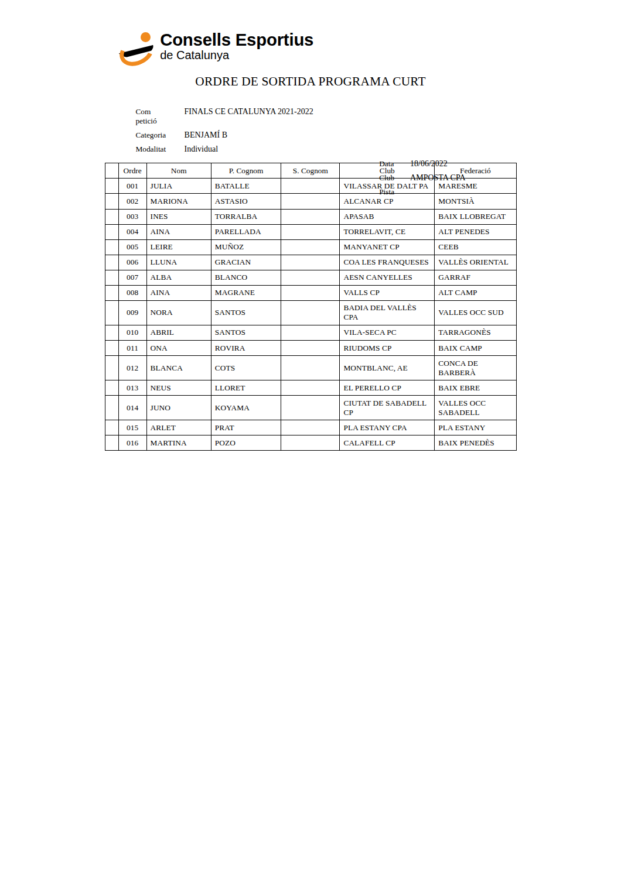Consells Esportius
de Catalunya
ORDRE DE SORTIDA PROGRAMA CURT
Com petició
FINALS CE CATALUNYA 2021-2022
Categoria
BENJAMÍ B
Modalitat
Individual
Data 18/06/2022
Club AMPOSTA CPA
Pista
| | Ordre | Nom | P. Cognom | S. Cognom | Club | Federació |
| --- | --- | --- | --- | --- | --- | --- |
| | 001 | JULIA | BATALLE | | VILASSAR DE DALT PA | MARESME |
| | 002 | MARIONA | ASTASIO | | ALCANAR CP | MONTSIÀ |
| | 003 | INES | TORRALBA | | APASAB | BAIX LLOBREGAT |
| | 004 | AINA | PARELLADA | | TORRELAVIT, CE | ALT PENEDES |
| | 005 | LEIRE | MUÑOZ | | MANYANET CP | CEEB |
| | 006 | LLUNA | GRACIAN | | COA LES FRANQUESES | VALLÈS ORIENTAL |
| | 007 | ALBA | BLANCO | | AESN CANYELLES | GARRAF |
| | 008 | AINA | MAGRANE | | VALLS CP | ALT CAMP |
| | 009 | NORA | SANTOS | | BADIA DEL VALLÈS CPA | VALLES OCC SUD |
| | 010 | ABRIL | SANTOS | | VILA-SECA PC | TARRAGONÈS |
| | 011 | ONA | ROVIRA | | RIUDOMS CP | BAIX CAMP |
| | 012 | BLANCA | COTS | | MONTBLANC, AE | CONCA DE BARBERÀ |
| | 013 | NEUS | LLORET | | EL PERELLO CP | BAIX EBRE |
| | 014 | JUNO | KOYAMA | | CIUTAT DE SABADELL CP | VALLES OCC SABADELL |
| | 015 | ARLET | PRAT | | PLA ESTANY CPA | PLA ESTANY |
| | 016 | MARTINA | POZO | | CALAFELL CP | BAIX PENEDÈS |